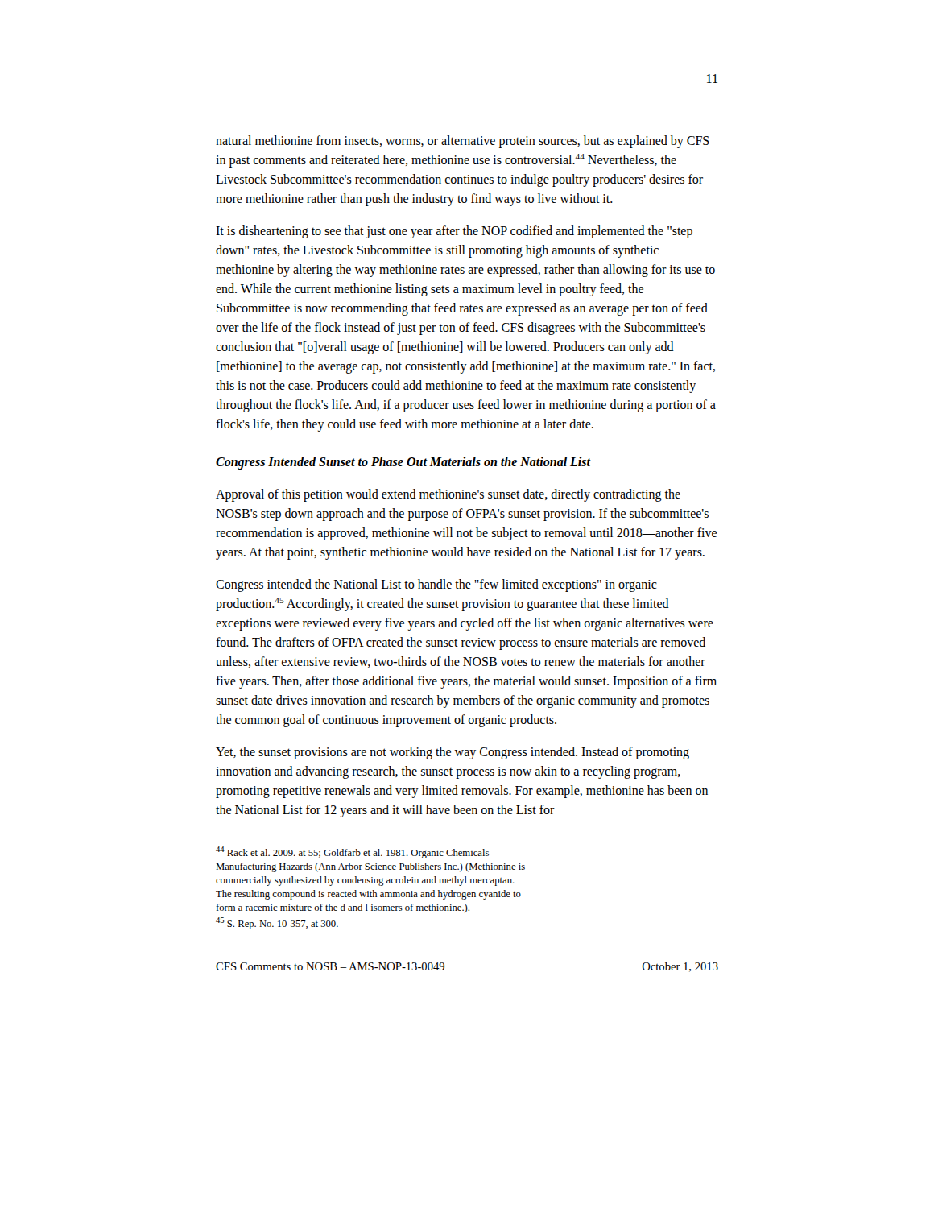11
natural methionine from insects, worms, or alternative protein sources, but as explained by CFS in past comments and reiterated here, methionine use is controversial.44 Nevertheless, the Livestock Subcommittee's recommendation continues to indulge poultry producers' desires for more methionine rather than push the industry to find ways to live without it.
It is disheartening to see that just one year after the NOP codified and implemented the "step down" rates, the Livestock Subcommittee is still promoting high amounts of synthetic methionine by altering the way methionine rates are expressed, rather than allowing for its use to end. While the current methionine listing sets a maximum level in poultry feed, the Subcommittee is now recommending that feed rates are expressed as an average per ton of feed over the life of the flock instead of just per ton of feed. CFS disagrees with the Subcommittee's conclusion that "[o]verall usage of [methionine] will be lowered. Producers can only add [methionine] to the average cap, not consistently add [methionine] at the maximum rate." In fact, this is not the case. Producers could add methionine to feed at the maximum rate consistently throughout the flock's life. And, if a producer uses feed lower in methionine during a portion of a flock's life, then they could use feed with more methionine at a later date.
Congress Intended Sunset to Phase Out Materials on the National List
Approval of this petition would extend methionine's sunset date, directly contradicting the NOSB's step down approach and the purpose of OFPA's sunset provision. If the subcommittee's recommendation is approved, methionine will not be subject to removal until 2018—another five years. At that point, synthetic methionine would have resided on the National List for 17 years.
Congress intended the National List to handle the "few limited exceptions" in organic production.45 Accordingly, it created the sunset provision to guarantee that these limited exceptions were reviewed every five years and cycled off the list when organic alternatives were found. The drafters of OFPA created the sunset review process to ensure materials are removed unless, after extensive review, two-thirds of the NOSB votes to renew the materials for another five years. Then, after those additional five years, the material would sunset. Imposition of a firm sunset date drives innovation and research by members of the organic community and promotes the common goal of continuous improvement of organic products.
Yet, the sunset provisions are not working the way Congress intended. Instead of promoting innovation and advancing research, the sunset process is now akin to a recycling program, promoting repetitive renewals and very limited removals. For example, methionine has been on the National List for 12 years and it will have been on the List for
44 Rack et al. 2009. at 55; Goldfarb et al. 1981. Organic Chemicals Manufacturing Hazards (Ann Arbor Science Publishers Inc.) (Methionine is commercially synthesized by condensing acrolein and methyl mercaptan. The resulting compound is reacted with ammonia and hydrogen cyanide to form a racemic mixture of the d and l isomers of methionine.).
45 S. Rep. No. 10-357, at 300.
CFS Comments to NOSB – AMS-NOP-13-0049 October 1, 2013